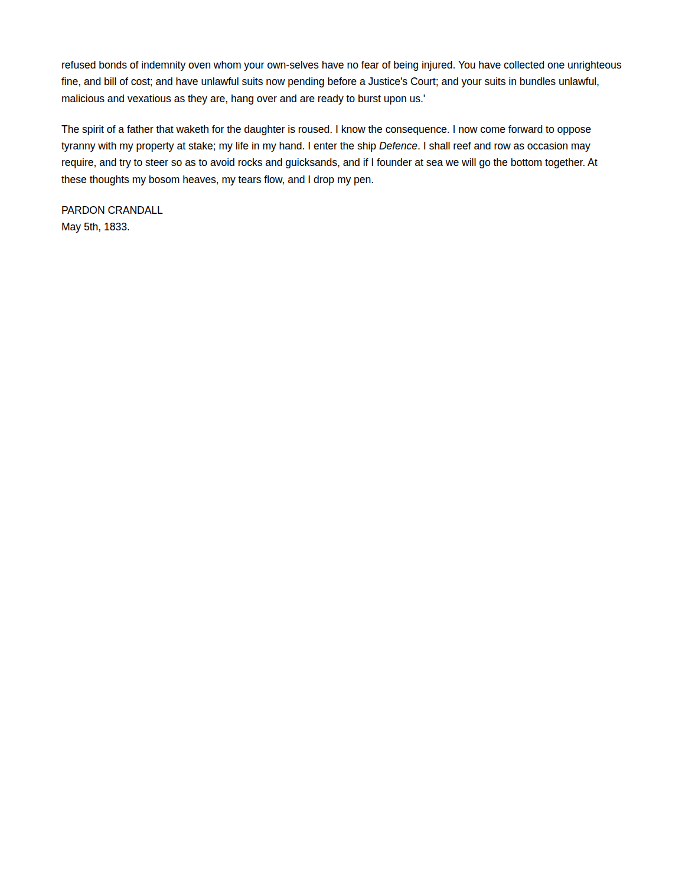refused bonds of indemnity oven whom your own-selves have no fear of being injured. You have collected one unrighteous fine, and bill of cost; and have unlawful suits now pending before a Justice's Court; and your suits in bundles unlawful, malicious and vexatious as they are, hang over and are ready to burst upon us.'
The spirit of a father that waketh for the daughter is roused. I know the consequence. I now come forward to oppose tyranny with my property at stake; my life in my hand. I enter the ship Defence. I shall reef and row as occasion may require, and try to steer so as to avoid rocks and guicksands, and if I founder at sea we will go the bottom together. At these thoughts my bosom heaves, my tears flow, and I drop my pen.
PARDON CRANDALL
May 5th, 1833.